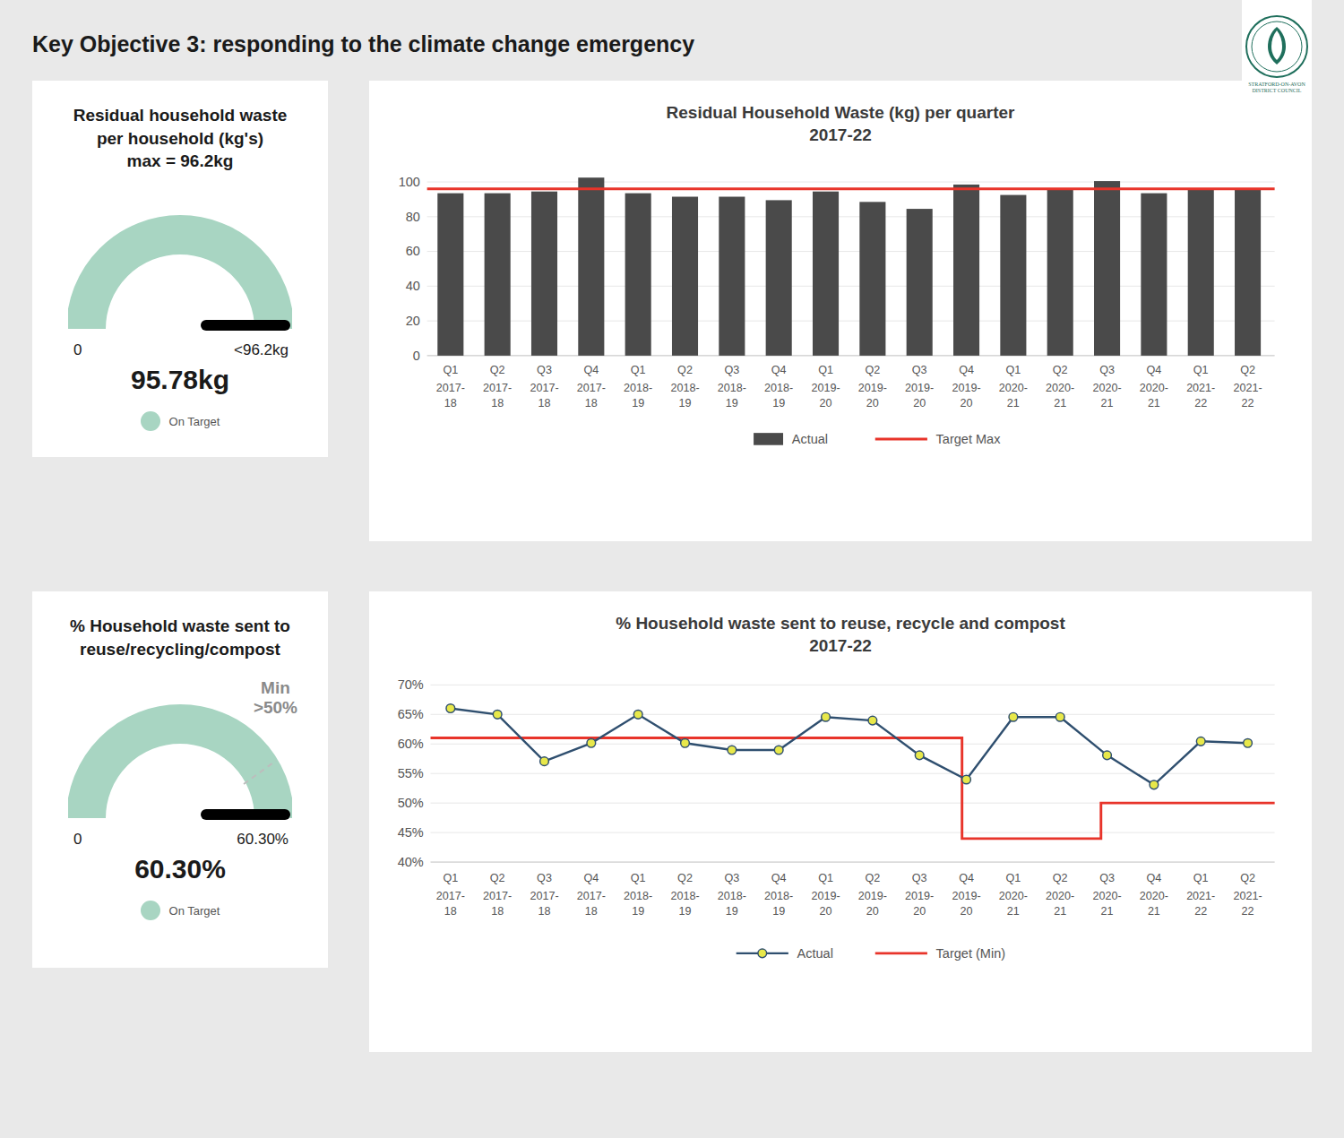STRATFORD-ON-AVON DISTRICT COUNCIL
Key Objective 3: responding to the climate change emergency
Residual household waste
per household (kg's)
max = 96.2kg
0 <96.2kg
95.78kg
On Target
Residual Household Waste (kg) per quarter
2017-22
100 80 60 40 20 0 Q12017-18 Q22017-18 Q32017-18 Q42017-18 Q12018-19 Q22018-19 Q32018-19 Q42018-19 Q12019-20 Q22019-20 Q32019-20 Q42019-20 Q12020-21 Q22020-21 Q32020-21 Q42020-21 Q12021-22 Q22021-22 Actual Target Max
% Household waste sent to
reuse/recycling/compost
Min
>50%
0 60.30%
60.30%
On Target
% Household waste sent to reuse, recycle and compost
2017-22
70% 65% 60% 55% 50% 45% 40% Q12017-18 Q22017-18 Q32017-18 Q42017-18 Q12018-19 Q22018-19 Q32018-19 Q42018-19 Q12019-20 Q22019-20 Q32019-20 Q42019-20 Q12020-21 Q22020-21 Q32020-21 Q42020-21 Q12021-22 Q22021-22 Actual Target (Min)